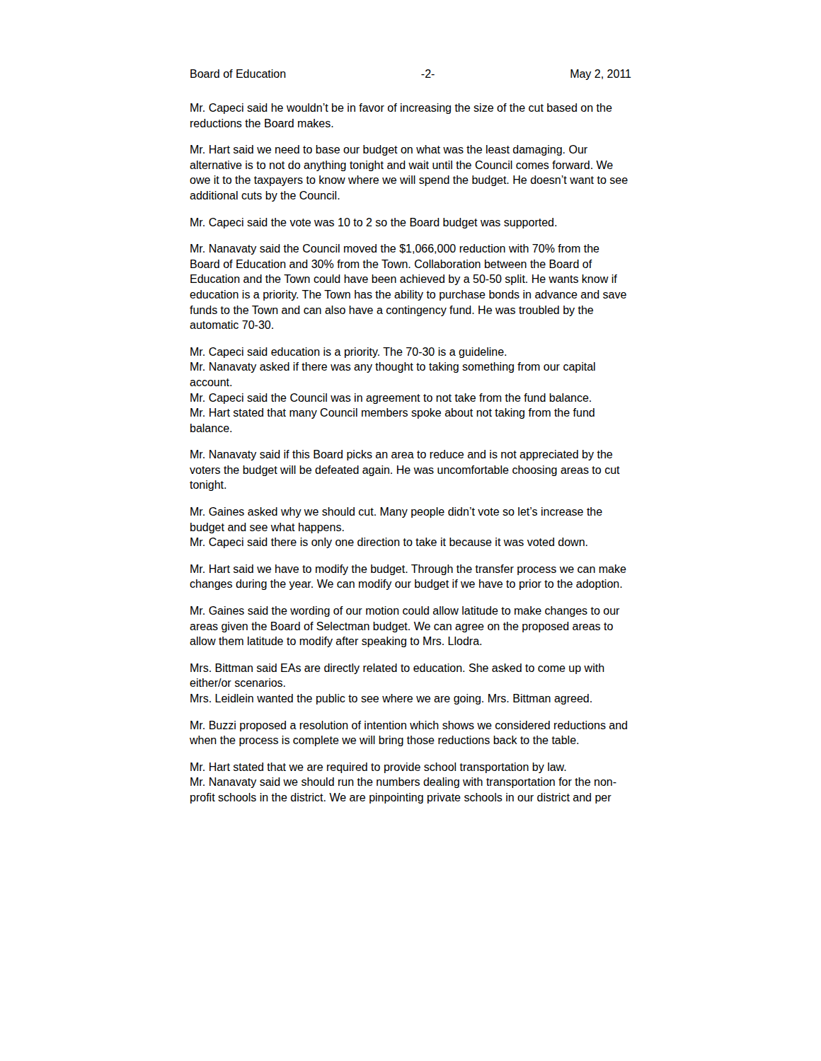Board of Education
-2-
May 2, 2011
Mr. Capeci said he wouldn’t be in favor of increasing the size of the cut based on the reductions the Board makes.
Mr. Hart said we need to base our budget on what was the least damaging. Our alternative is to not do anything tonight and wait until the Council comes forward. We owe it to the taxpayers to know where we will spend the budget. He doesn’t want to see additional cuts by the Council.
Mr. Capeci said the vote was 10 to 2 so the Board budget was supported.
Mr. Nanavaty said the Council moved the $1,066,000 reduction with 70% from the Board of Education and 30% from the Town. Collaboration between the Board of Education and the Town could have been achieved by a 50-50 split. He wants know if education is a priority. The Town has the ability to purchase bonds in advance and save funds to the Town and can also have a contingency fund. He was troubled by the automatic 70-30.
Mr. Capeci said education is a priority. The 70-30 is a guideline.
Mr. Nanavaty asked if there was any thought to taking something from our capital account.
Mr. Capeci said the Council was in agreement to not take from the fund balance.
Mr. Hart stated that many Council members spoke about not taking from the fund balance.
Mr. Nanavaty said if this Board picks an area to reduce and is not appreciated by the voters the budget will be defeated again. He was uncomfortable choosing areas to cut tonight.
Mr. Gaines asked why we should cut. Many people didn’t vote so let’s increase the budget and see what happens.
Mr. Capeci said there is only one direction to take it because it was voted down.
Mr. Hart said we have to modify the budget. Through the transfer process we can make changes during the year. We can modify our budget if we have to prior to the adoption.
Mr. Gaines said the wording of our motion could allow latitude to make changes to our areas given the Board of Selectman budget. We can agree on the proposed areas to allow them latitude to modify after speaking to Mrs. Llodra.
Mrs. Bittman said EAs are directly related to education. She asked to come up with either/or scenarios.
Mrs. Leidlein wanted the public to see where we are going. Mrs. Bittman agreed.
Mr. Buzzi proposed a resolution of intention which shows we considered reductions and when the process is complete we will bring those reductions back to the table.
Mr. Hart stated that we are required to provide school transportation by law.
Mr. Nanavaty said we should run the numbers dealing with transportation for the non-profit schools in the district. We are pinpointing private schools in our district and per